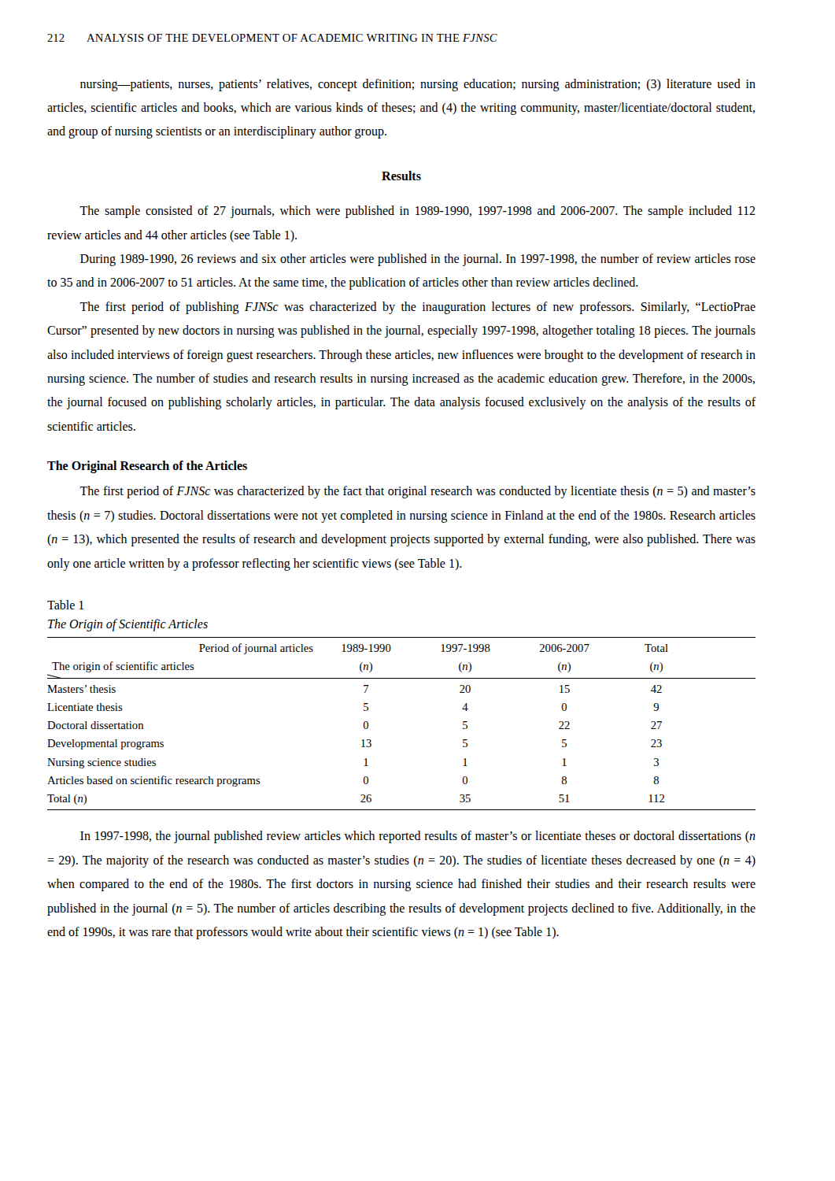212 ANALYSIS OF THE DEVELOPMENT OF ACADEMIC WRITING IN THE FJNSC
nursing—patients, nurses, patients’ relatives, concept definition; nursing education; nursing administration; (3) literature used in articles, scientific articles and books, which are various kinds of theses; and (4) the writing community, master/licentiate/doctoral student, and group of nursing scientists or an interdisciplinary author group.
Results
The sample consisted of 27 journals, which were published in 1989-1990, 1997-1998 and 2006-2007. The sample included 112 review articles and 44 other articles (see Table 1).
During 1989-1990, 26 reviews and six other articles were published in the journal. In 1997-1998, the number of review articles rose to 35 and in 2006-2007 to 51 articles. At the same time, the publication of articles other than review articles declined.
The first period of publishing FJNSc was characterized by the inauguration lectures of new professors. Similarly, “LectioPrae Cursor” presented by new doctors in nursing was published in the journal, especially 1997-1998, altogether totaling 18 pieces. The journals also included interviews of foreign guest researchers. Through these articles, new influences were brought to the development of research in nursing science. The number of studies and research results in nursing increased as the academic education grew. Therefore, in the 2000s, the journal focused on publishing scholarly articles, in particular. The data analysis focused exclusively on the analysis of the results of scientific articles.
The Original Research of the Articles
The first period of FJNSc was characterized by the fact that original research was conducted by licentiate thesis (n = 5) and master’s thesis (n = 7) studies. Doctoral dissertations were not yet completed in nursing science in Finland at the end of the 1980s. Research articles (n = 13), which presented the results of research and development projects supported by external funding, were also published. There was only one article written by a professor reflecting her scientific views (see Table 1).
Table 1 The Origin of Scientific Articles
| Period of journal articles | 1989-1990 | 1997-1998 | 2006-2007 | Total | |
| --- | --- | --- | --- | --- | --- |
| The origin of scientific articles | ( n ) | ( n ) | ( n ) | ( n ) | |
| Masters’ thesis | 7 | 20 | 15 | 42 | |
| Licentiate thesis | 5 | 4 | 0 | 9 | |
| Doctoral dissertation | 0 | 5 | 22 | 27 | |
| Developmental programs | 13 | 5 | 5 | 23 | |
| Nursing science studies | 1 | 1 | 1 | 3 | |
| Articles based on scientific research programs | 0 | 0 | 8 | 8 | |
| Total ( n ) | 26 | 35 | 51 | 112 | |
In 1997-1998, the journal published review articles which reported results of master’s or licentiate theses or doctoral dissertations (n = 29). The majority of the research was conducted as master’s studies (n = 20). The studies of licentiate theses decreased by one (n = 4) when compared to the end of the 1980s. The first doctors in nursing science had finished their studies and their research results were published in the journal (n = 5). The number of articles describing the results of development projects declined to five. Additionally, in the end of 1990s, it was rare that professors would write about their scientific views (n = 1) (see Table 1).